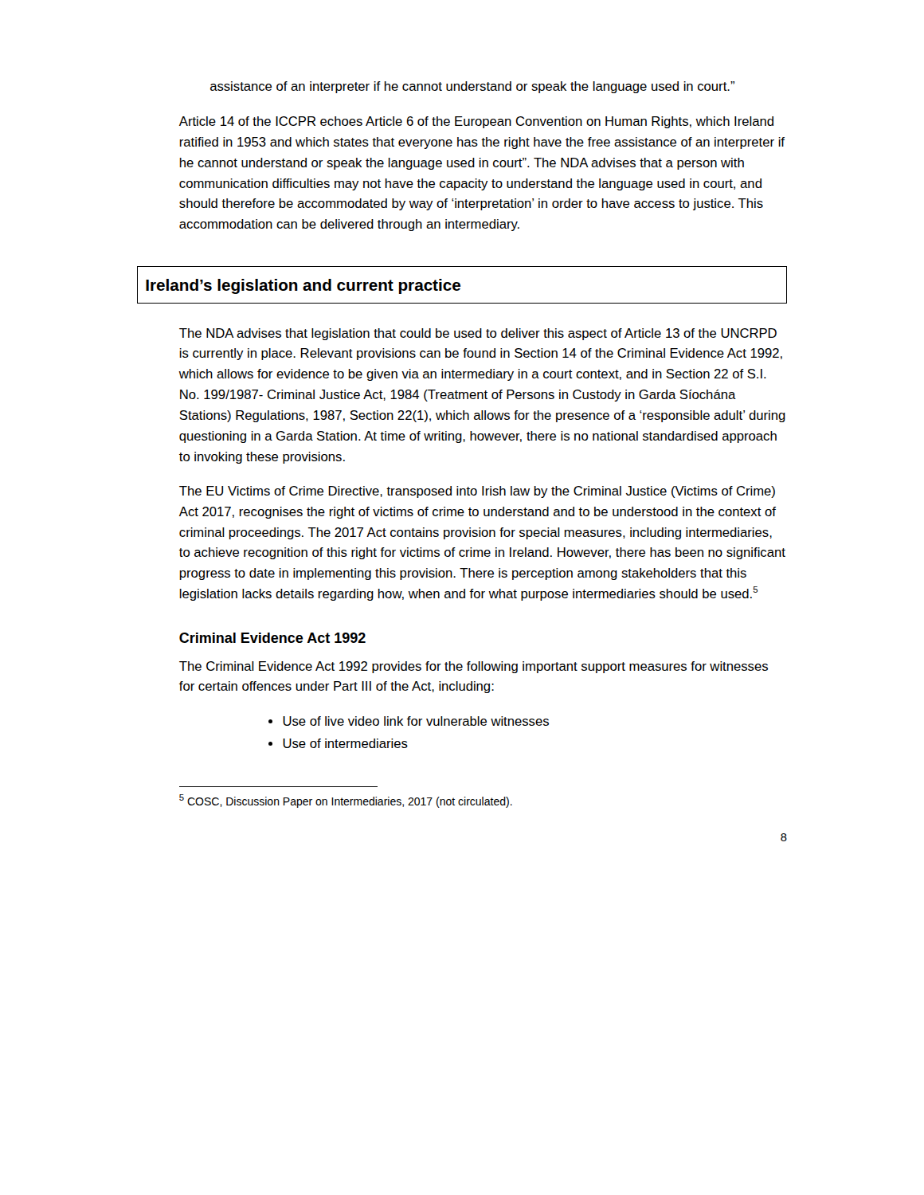assistance of an interpreter if he cannot understand or speak the language used in court.”
Article 14 of the ICCPR echoes Article 6 of the European Convention on Human Rights, which Ireland ratified in 1953 and which states that everyone has the right have the free assistance of an interpreter if he cannot understand or speak the language used in court”. The NDA advises that a person with communication difficulties may not have the capacity to understand the language used in court, and should therefore be accommodated by way of ‘interpretation’ in order to have access to justice. This accommodation can be delivered through an intermediary.
Ireland’s legislation and current practice
The NDA advises that legislation that could be used to deliver this aspect of Article 13 of the UNCRPD is currently in place. Relevant provisions can be found in Section 14 of the Criminal Evidence Act 1992, which allows for evidence to be given via an intermediary in a court context, and in Section 22 of S.I. No. 199/1987- Criminal Justice Act, 1984 (Treatment of Persons in Custody in Garda Síochána Stations) Regulations, 1987, Section 22(1), which allows for the presence of a ‘responsible adult’ during questioning in a Garda Station. At time of writing, however, there is no national standardised approach to invoking these provisions.
The EU Victims of Crime Directive, transposed into Irish law by the Criminal Justice (Victims of Crime) Act 2017, recognises the right of victims of crime to understand and to be understood in the context of criminal proceedings. The 2017 Act contains provision for special measures, including intermediaries, to achieve recognition of this right for victims of crime in Ireland. However, there has been no significant progress to date in implementing this provision. There is perception among stakeholders that this legislation lacks details regarding how, when and for what purpose intermediaries should be used.5
Criminal Evidence Act 1992
The Criminal Evidence Act 1992 provides for the following important support measures for witnesses for certain offences under Part III of the Act, including:
Use of live video link for vulnerable witnesses
Use of intermediaries
5 COSC, Discussion Paper on Intermediaries, 2017 (not circulated).
8